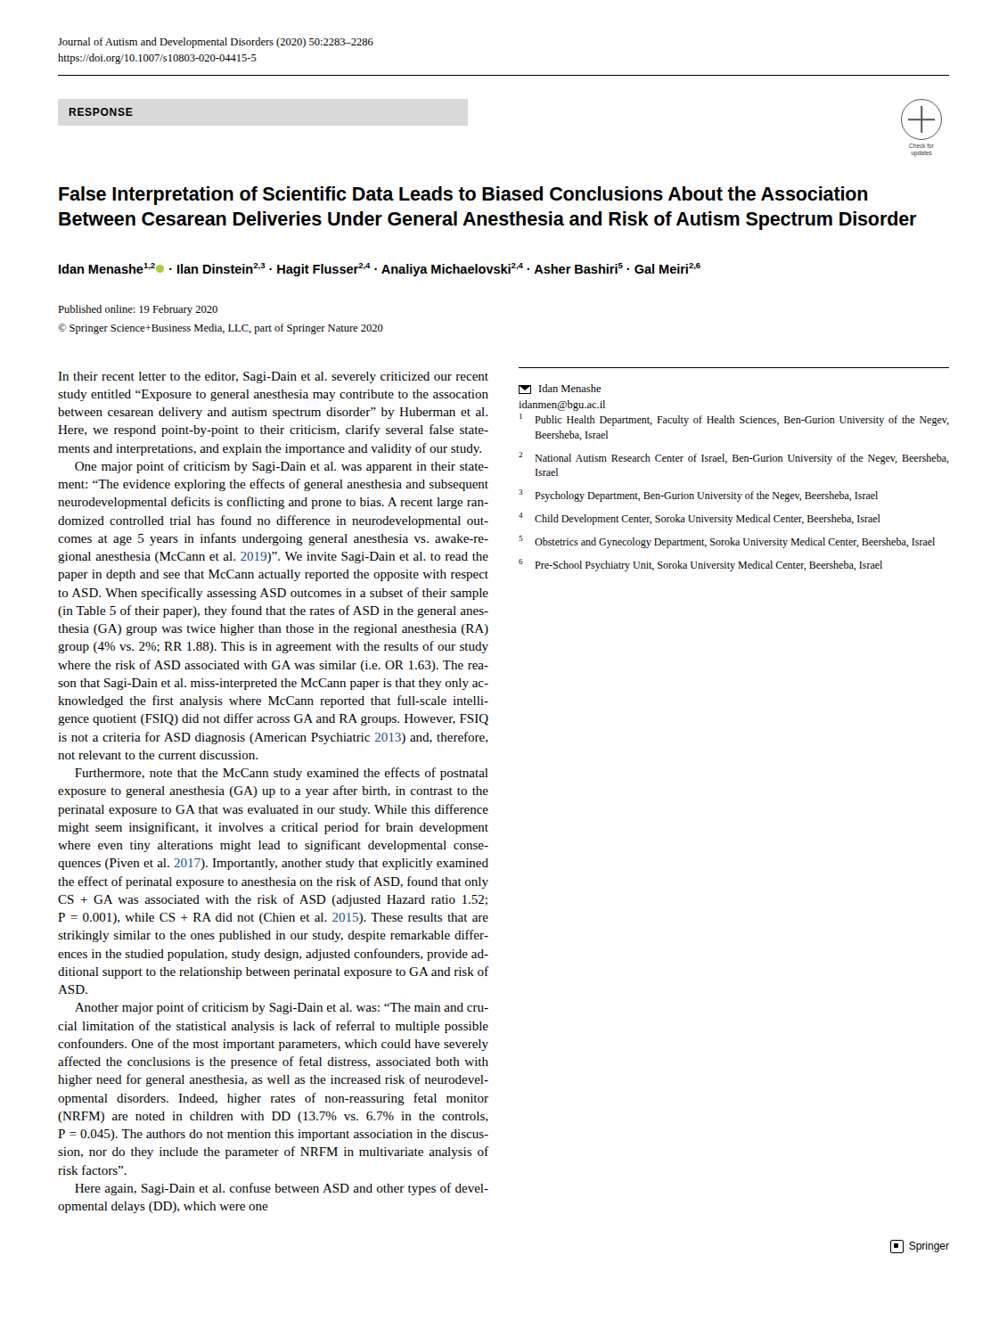Journal of Autism and Developmental Disorders (2020) 50:2283–2286 https://doi.org/10.1007/s10803-020-04415-5
Response
Check for
updates
False Interpretation of Scientific Data Leads to Biased Conclusions About the Association Between Cesarean Deliveries Under General Anesthesia and Risk of Autism Spectrum Disorder
Idan Menashe1,2 · Ilan Dinstein2,3 · Hagit Flusser2,4 · Analiya Michaelovski2,4 · Asher Bashiri5 · Gal Meiri2,6
Published online: 19 February 2020
© Springer Science+Business Media, LLC, part of Springer Nature 2020
In their recent letter to the editor, Sagi-Dain et al. severely criticized our recent study entitled “Exposure to general anesthesia may contribute to the assocation between cesarean delivery and autism spectrum disorder” by Huberman et al. Here, we respond point-by-point to their criticism, clarify several false statements and interpretations, and explain the importance and validity of our study.
One major point of criticism by Sagi-Dain et al. was apparent in their statement: “The evidence exploring the effects of general anesthesia and subsequent neurodevelopmental deficits is conflicting and prone to bias. A recent large randomized controlled trial has found no difference in neurodevelopmental outcomes at age 5 years in infants undergoing general anesthesia vs. awake-regional anesthesia (McCann et al. 2019)”. We invite Sagi-Dain et al. to read the paper in depth and see that McCann actually reported the opposite with respect to ASD. When specifically assessing ASD outcomes in a subset of their sample (in Table 5 of their paper), they found that the rates of ASD in the general anesthesia (GA) group was twice higher than those in the regional anesthesia (RA) group (4% vs. 2%; RR 1.88). This is in agreement with the results of our study where the risk of ASD associated with GA was similar (i.e. OR 1.63). The reason that Sagi-Dain et al. miss-interpreted the McCann paper is that they only acknowledged the first analysis where McCann reported that full-scale intelligence quotient (FSIQ) did not differ across GA and RA groups. However, FSIQ is not a criteria for ASD diagnosis (American Psychiatric 2013) and, therefore, not relevant to the current discussion.
Furthermore, note that the McCann study examined the effects of postnatal exposure to general anesthesia (GA) up to a year after birth, in contrast to the perinatal exposure to GA that was evaluated in our study. While this difference might seem insignificant, it involves a critical period for brain development where even tiny alterations might lead to significant developmental consequences (Piven et al. 2017). Importantly, another study that explicitly examined the effect of perinatal exposure to anesthesia on the risk of ASD, found that only CS + GA was associated with the risk of ASD (adjusted Hazard ratio 1.52; P = 0.001), while CS + RA did not (Chien et al. 2015). These results that are strikingly similar to the ones published in our study, despite remarkable differences in the studied population, study design, adjusted confounders, provide additional support to the relationship between perinatal exposure to GA and risk of ASD.
Another major point of criticism by Sagi-Dain et al. was: “The main and crucial limitation of the statistical analysis is lack of referral to multiple possible confounders. One of the most important parameters, which could have severely affected the conclusions is the presence of fetal distress, associated both with higher need for general anesthesia, as well as the increased risk of neurodevelopmental disorders. Indeed, higher rates of non-reassuring fetal monitor (NRFM) are noted in children with DD (13.7% vs. 6.7% in the controls, P = 0.045). The authors do not mention this important association in the discussion, nor do they include the parameter of NRFM in multivariate analysis of risk factors”.
Here again, Sagi-Dain et al. confuse between ASD and other types of developmental delays (DD), which were one
Idan Menashe
idanmen@bgu.ac.il
1 Public Health Department, Faculty of Health Sciences, Ben-Gurion University of the Negev, Beersheba, Israel
2 National Autism Research Center of Israel, Ben-Gurion University of the Negev, Beersheba, Israel
3 Psychology Department, Ben-Gurion University of the Negev, Beersheba, Israel
4 Child Development Center, Soroka University Medical Center, Beersheba, Israel
5 Obstetrics and Gynecology Department, Soroka University Medical Center, Beersheba, Israel
6 Pre-School Psychiatry Unit, Soroka University Medical Center, Beersheba, Israel
Springer